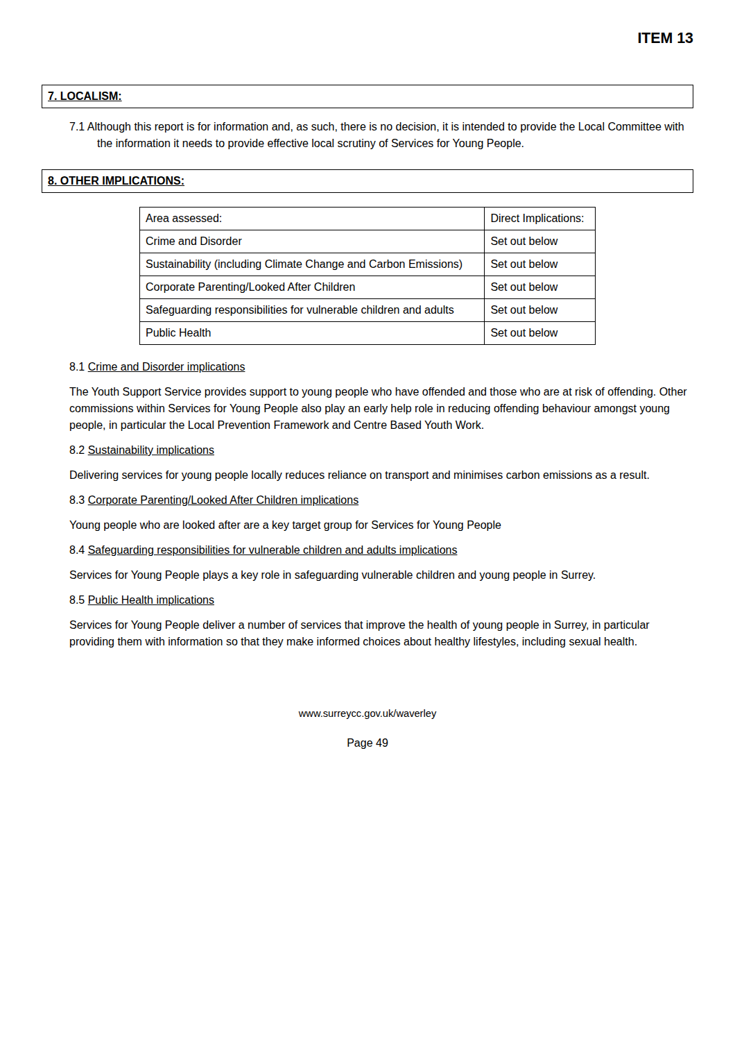ITEM 13
7. LOCALISM:
7.1 Although this report is for information and, as such, there is no decision, it is intended to provide the Local Committee with the information it needs to provide effective local scrutiny of Services for Young People.
8. OTHER IMPLICATIONS:
| Area assessed: | Direct Implications: |
| Crime and Disorder | Set out below |
| Sustainability (including Climate Change and Carbon Emissions) | Set out below |
| Corporate Parenting/Looked After Children | Set out below |
| Safeguarding responsibilities for vulnerable children and adults | Set out below |
| Public Health | Set out below |
8.1 Crime and Disorder implications
The Youth Support Service provides support to young people who have offended and those who are at risk of offending. Other commissions within Services for Young People also play an early help role in reducing offending behaviour amongst young people, in particular the Local Prevention Framework and Centre Based Youth Work.
8.2 Sustainability implications
Delivering services for young people locally reduces reliance on transport and minimises carbon emissions as a result.
8.3 Corporate Parenting/Looked After Children implications
Young people who are looked after are a key target group for Services for Young People
8.4 Safeguarding responsibilities for vulnerable children and adults implications
Services for Young People plays a key role in safeguarding vulnerable children and young people in Surrey.
8.5 Public Health implications
Services for Young People deliver a number of services that improve the health of young people in Surrey, in particular providing them with information so that they make informed choices about healthy lifestyles, including sexual health.
www.surreycc.gov.uk/waverley
Page 49